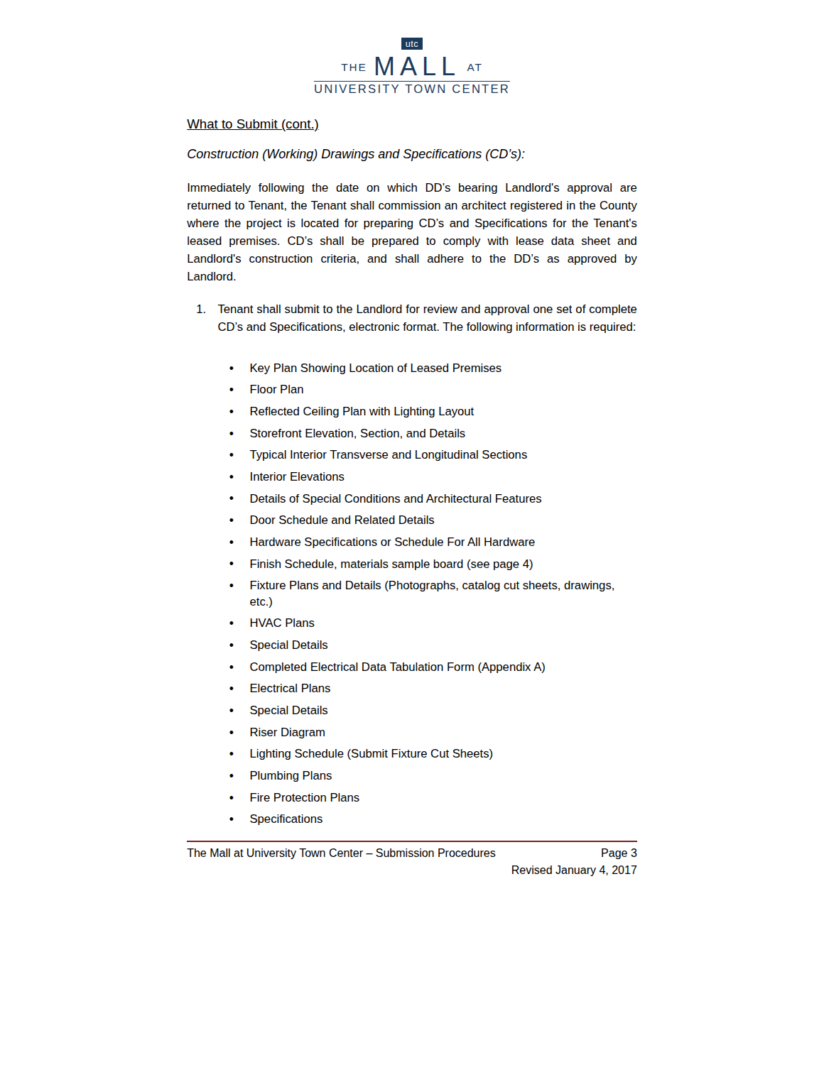utc
THE MALL AT
UNIVERSITY TOWN CENTER
What to Submit (cont.)
Construction (Working) Drawings and Specifications (CD’s):
Immediately following the date on which DD’s bearing Landlord's approval are returned to Tenant, the Tenant shall commission an architect registered in the County where the project is located for preparing CD’s and Specifications for the Tenant's leased premises. CD’s shall be prepared to comply with lease data sheet and Landlord's construction criteria, and shall adhere to the DD’s as approved by Landlord.
Tenant shall submit to the Landlord for review and approval one set of complete CD’s and Specifications, electronic format. The following information is required:
Key Plan Showing Location of Leased Premises
Floor Plan
Reflected Ceiling Plan with Lighting Layout
Storefront Elevation, Section, and Details
Typical Interior Transverse and Longitudinal Sections
Interior Elevations
Details of Special Conditions and Architectural Features
Door Schedule and Related Details
Hardware Specifications or Schedule For All Hardware
Finish Schedule, materials sample board (see page 4)
Fixture Plans and Details (Photographs, catalog cut sheets, drawings, etc.)
HVAC Plans
Special Details
Completed Electrical Data Tabulation Form (Appendix A)
Electrical Plans
Special Details
Riser Diagram
Lighting Schedule (Submit Fixture Cut Sheets)
Plumbing Plans
Fire Protection Plans
Specifications
The Mall at University Town Center – Submission Procedures Page 3
Revised January 4, 2017